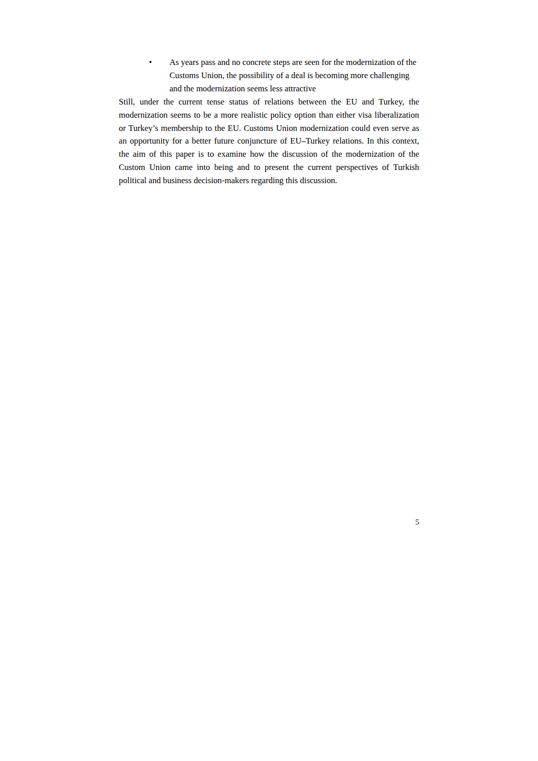As years pass and no concrete steps are seen for the modernization of the Customs Union, the possibility of a deal is becoming more challenging and the modernization seems less attractive
Still, under the current tense status of relations between the EU and Turkey, the modernization seems to be a more realistic policy option than either visa liberalization or Turkey’s membership to the EU. Customs Union modernization could even serve as an opportunity for a better future conjuncture of EU–Turkey relations. In this context, the aim of this paper is to examine how the discussion of the modernization of the Custom Union came into being and to present the current perspectives of Turkish political and business decision-makers regarding this discussion.
5